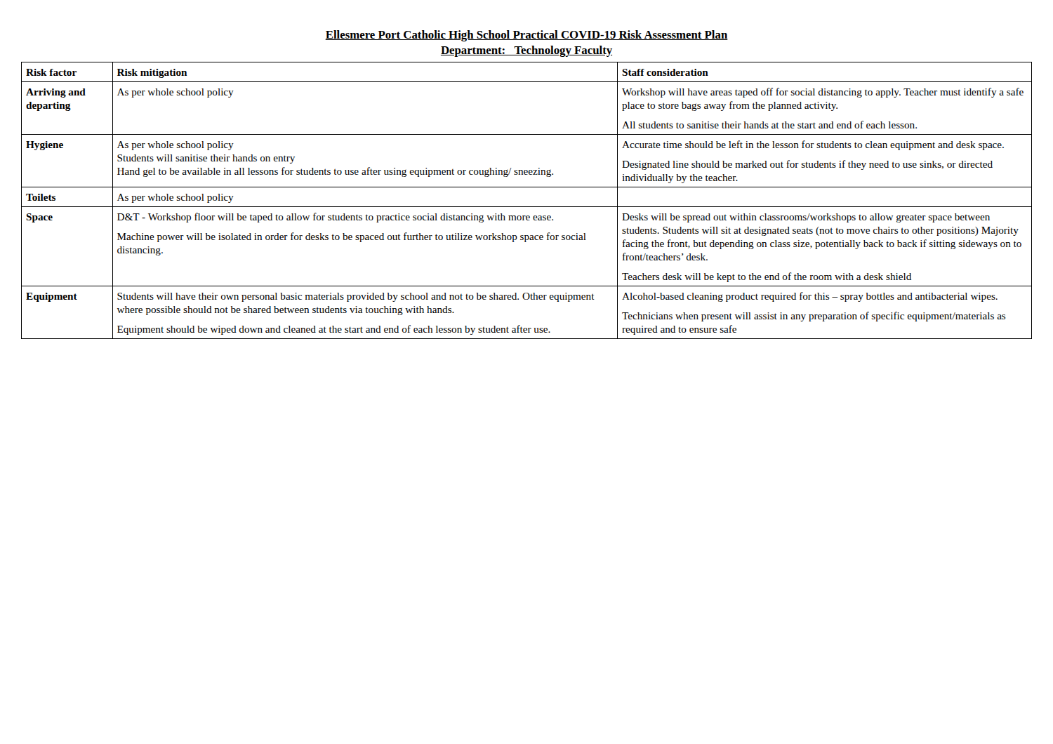Ellesmere Port Catholic High School Practical COVID-19 Risk Assessment Plan
Department: Technology Faculty
| Risk factor | Risk mitigation | Staff consideration |
| --- | --- | --- |
| Arriving and departing | As per whole school policy | Workshop will have areas taped off for social distancing to apply. Teacher must identify a safe place to store bags away from the planned activity. All students to sanitise their hands at the start and end of each lesson. |
| Hygiene | As per whole school policy Students will sanitise their hands on entry Hand gel to be available in all lessons for students to use after using equipment or coughing/ sneezing. | Accurate time should be left in the lesson for students to clean equipment and desk space. Designated line should be marked out for students if they need to use sinks, or directed individually by the teacher. |
| Toilets | As per whole school policy | |
| Space | D&T - Workshop floor will be taped to allow for students to practice social distancing with more ease. Machine power will be isolated in order for desks to be spaced out further to utilize workshop space for social distancing. | Desks will be spread out within classrooms/workshops to allow greater space between students. Students will sit at designated seats (not to move chairs to other positions) Majority facing the front, but depending on class size, potentially back to back if sitting sideways on to front/teachers’ desk. Teachers desk will be kept to the end of the room with a desk shield |
| Equipment | Students will have their own personal basic materials provided by school and not to be shared. Other equipment where possible should not be shared between students via touching with hands. Equipment should be wiped down and cleaned at the start and end of each lesson by student after use. | Alcohol-based cleaning product required for this – spray bottles and antibacterial wipes. Technicians when present will assist in any preparation of specific equipment/materials as required and to ensure safe |